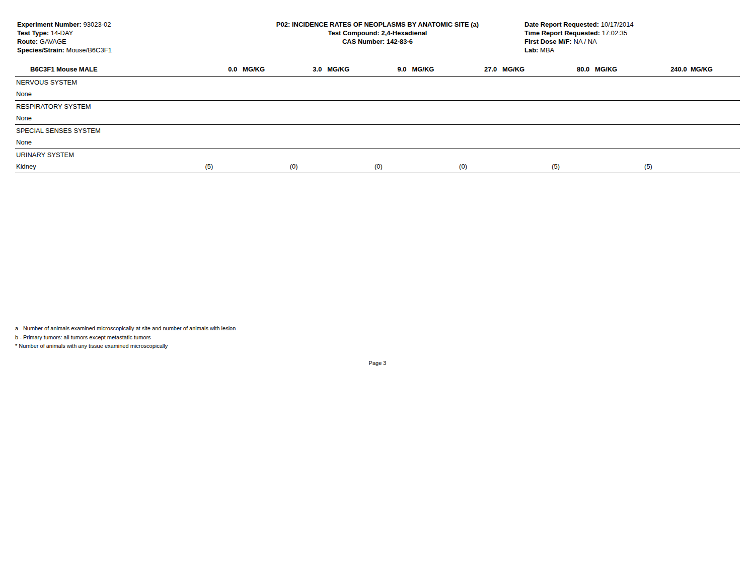| Experiment Number: 93023-02 | P02: INCIDENCE RATES OF NEOPLASMS BY ANATOMIC SITE (a) | Date Report Requested: 10/17/2014 |
| Test Type: 14-DAY | Test Compound: 2,4-Hexadienal | Time Report Requested: 17:02:35 |
| Route: GAVAGE | CAS Number: 142-83-6 | First Dose M/F: NA / NA |
| Species/Strain: Mouse/B6C3F1 | | Lab: MBA |
| B6C3F1 Mouse MALE | 0.0 MG/KG | 3.0 MG/KG | 9.0 MG/KG | 27.0 MG/KG | 80.0 MG/KG | 240.0 MG/KG |
| --- | --- | --- | --- | --- | --- | --- |
| NERVOUS SYSTEM | |
| None | |
| RESPIRATORY SYSTEM | |
| None | |
| SPECIAL SENSES SYSTEM | |
| None | |
| URINARY SYSTEM | |
| Kidney | (5) | (0) | (0) | (0) | (5) | (5) |
a - Number of animals examined microscopically at site and number of animals with lesion
b - Primary tumors: all tumors except metastatic tumors
* Number of animals with any tissue examined microscopically
Page 3